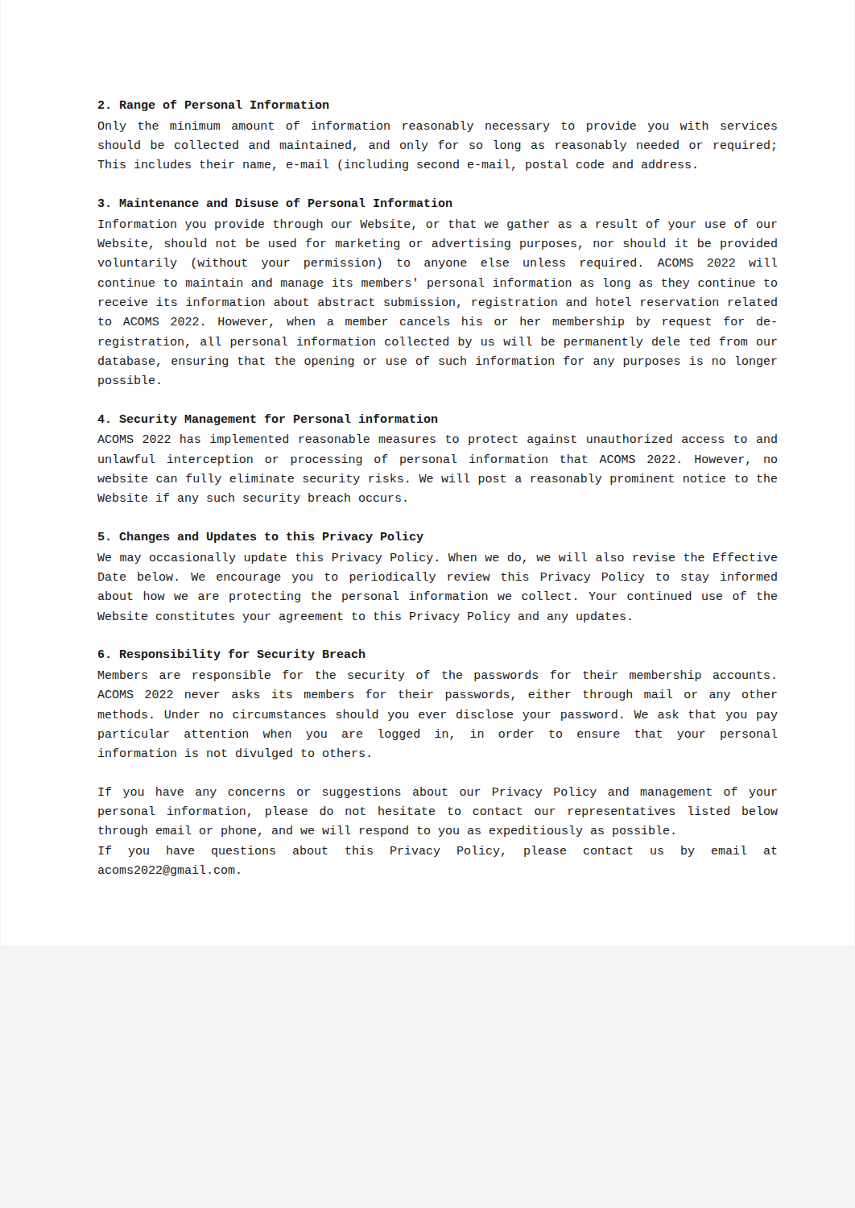2. Range of Personal Information
Only the minimum amount of information reasonably necessary to provide you with services should be collected and maintained, and only for so long as reasonably needed or required; This includes their name, e-mail (including second e-mail, postal code and address.
3. Maintenance and Disuse of Personal Information
Information you provide through our Website, or that we gather as a result of your use of our Website, should not be used for marketing or advertising purposes, nor should it be provided voluntarily (without your permission) to anyone else unless required. ACOMS 2022 will continue to maintain and manage its members' personal information as long as they continue to receive its information about abstract submission, registration and hotel reservation related to ACOMS 2022. However, when a member cancels his or her membership by request for de-registration, all personal information collected by us will be permanently dele ted from our database, ensuring that the opening or use of such information for any purposes is no longer possible.
4. Security Management for Personal information
ACOMS 2022 has implemented reasonable measures to protect against unauthorized access to and unlawful interception or processing of personal information that ACOMS 2022. However, no website can fully eliminate security risks. We will post a reasonably prominent notice to the Website if any such security breach occurs.
5. Changes and Updates to this Privacy Policy
We may occasionally update this Privacy Policy. When we do, we will also revise the Effective Date below. We encourage you to periodically review this Privacy Policy to stay informed about how we are protecting the personal information we collect. Your continued use of the Website constitutes your agreement to this Privacy Policy and any updates.
6. Responsibility for Security Breach
Members are responsible for the security of the passwords for their membership accounts. ACOMS 2022 never asks its members for their passwords, either through mail or any other methods. Under no circumstances should you ever disclose your password. We ask that you pay particular attention when you are logged in, in order to ensure that your personal information is not divulged to others.
If you have any concerns or suggestions about our Privacy Policy and management of your personal information, please do not hesitate to contact our representatives listed below through email or phone, and we will respond to you as expeditiously as possible.
If you have questions about this Privacy Policy, please contact us by email at acoms2022@gmail.com.